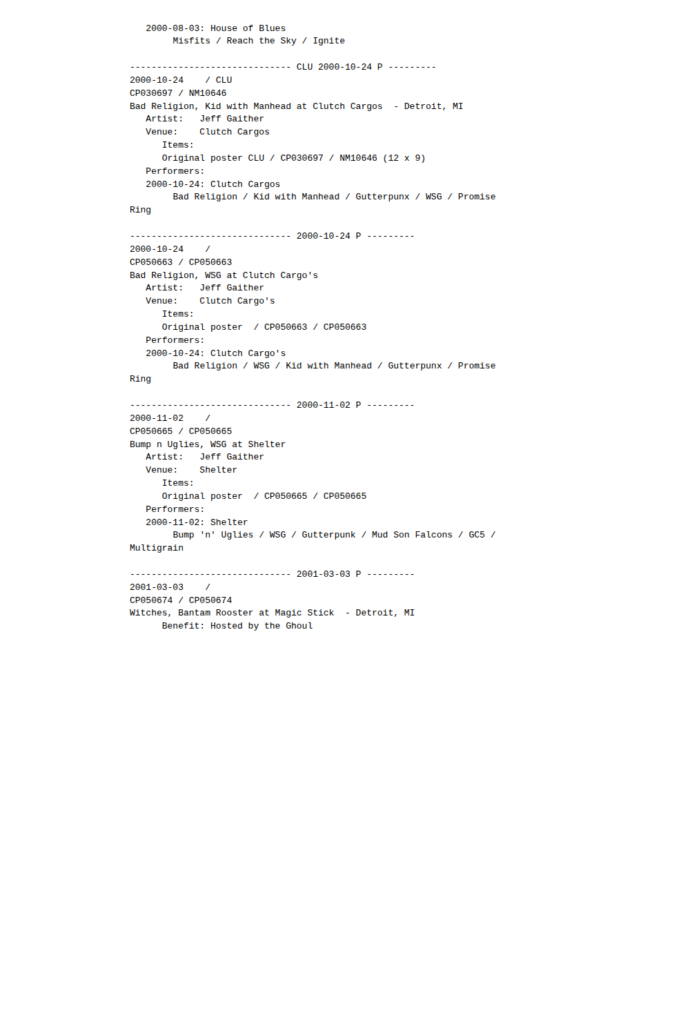2000-08-03: House of Blues
        Misfits / Reach the Sky / Ignite

------------------------------ CLU 2000-10-24 P ---------
2000-10-24    / CLU 
CP030697 / NM10646
Bad Religion, Kid with Manhead at Clutch Cargos  - Detroit, MI
   Artist:   Jeff Gaither
   Venue:    Clutch Cargos
      Items:
      Original poster CLU / CP030697 / NM10646 (12 x 9)
   Performers:
   2000-10-24: Clutch Cargos
        Bad Religion / Kid with Manhead / Gutterpunx / WSG / Promise 
Ring

------------------------------ 2000-10-24 P ---------
2000-10-24    / 
CP050663 / CP050663
Bad Religion, WSG at Clutch Cargo's
   Artist:   Jeff Gaither
   Venue:    Clutch Cargo's
      Items:
      Original poster  / CP050663 / CP050663
   Performers:
   2000-10-24: Clutch Cargo's
        Bad Religion / WSG / Kid with Manhead / Gutterpunx / Promise 
Ring

------------------------------ 2000-11-02 P ---------
2000-11-02    / 
CP050665 / CP050665
Bump n Uglies, WSG at Shelter
   Artist:   Jeff Gaither
   Venue:    Shelter
      Items:
      Original poster  / CP050665 / CP050665
   Performers:
   2000-11-02: Shelter
        Bump 'n' Uglies / WSG / Gutterpunk / Mud Son Falcons / GC5 / 
Multigrain

------------------------------ 2001-03-03 P ---------
2001-03-03    / 
CP050674 / CP050674
Witches, Bantam Rooster at Magic Stick  - Detroit, MI
      Benefit: Hosted by the Ghoul